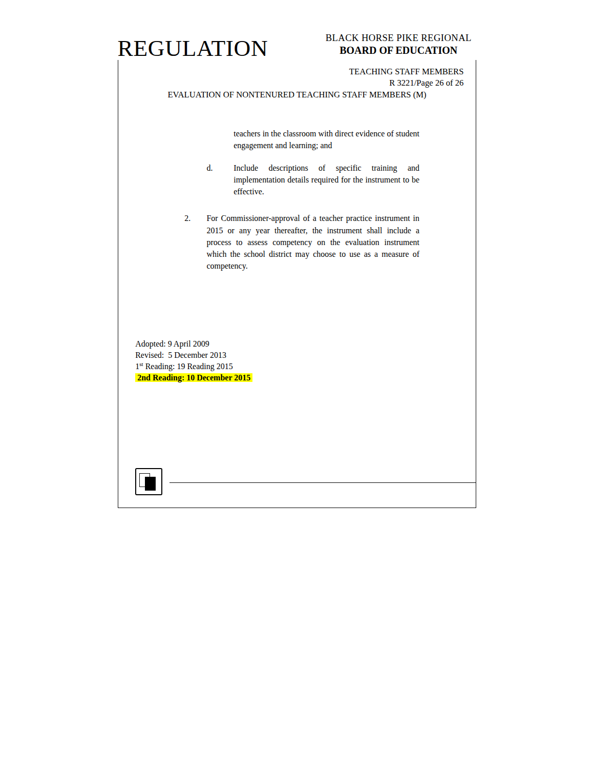REGULATION
BLACK HORSE PIKE REGIONAL
BOARD OF EDUCATION
TEACHING STAFF MEMBERS
R 3221/Page 26 of 26
EVALUATION OF NONTENURED TEACHING STAFF MEMBERS (M)
teachers in the classroom with direct evidence of student engagement and learning; and
d.
Include descriptions of specific training and implementation details required for the instrument to be effective.
2.
For Commissioner-approval of a teacher practice instrument in 2015 or any year thereafter, the instrument shall include a process to assess competency on the evaluation instrument which the school district may choose to use as a measure of competency.
Adopted: 9 April 2009
Revised: 5 December 2013
1st Reading: 19 Reading 2015
2nd Reading: 10 December 2015